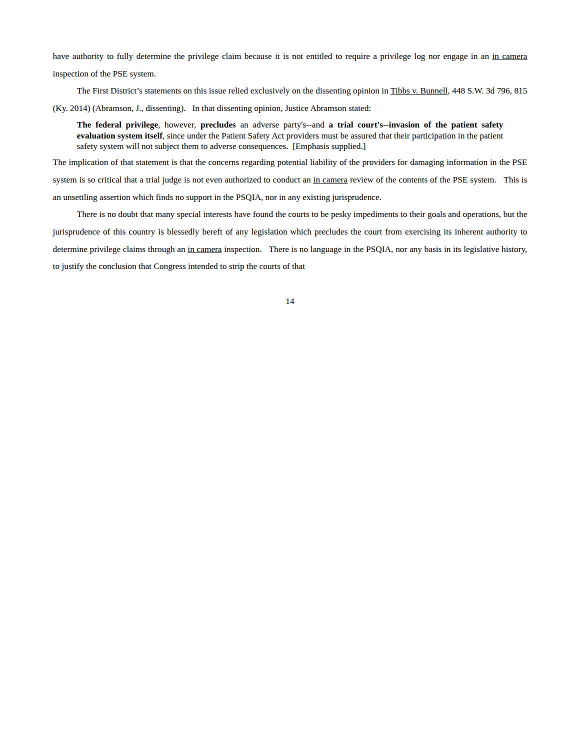have authority to fully determine the privilege claim because it is not entitled to require a privilege log nor engage in an in camera inspection of the PSE system.
The First District’s statements on this issue relied exclusively on the dissenting opinion in Tibbs v. Bunnell, 448 S.W. 3d 796, 815 (Ky. 2014) (Abramson, J., dissenting). In that dissenting opinion, Justice Abramson stated:
The federal privilege, however, precludes an adverse party's--and a trial court's--invasion of the patient safety evaluation system itself, since under the Patient Safety Act providers must be assured that their participation in the patient safety system will not subject them to adverse consequences. [Emphasis supplied.]
The implication of that statement is that the concerns regarding potential liability of the providers for damaging information in the PSE system is so critical that a trial judge is not even authorized to conduct an in camera review of the contents of the PSE system. This is an unsettling assertion which finds no support in the PSQIA, nor in any existing jurisprudence.
There is no doubt that many special interests have found the courts to be pesky impediments to their goals and operations, but the jurisprudence of this country is blessedly bereft of any legislation which precludes the court from exercising its inherent authority to determine privilege claims through an in camera inspection. There is no language in the PSQIA, nor any basis in its legislative history, to justify the conclusion that Congress intended to strip the courts of that
14